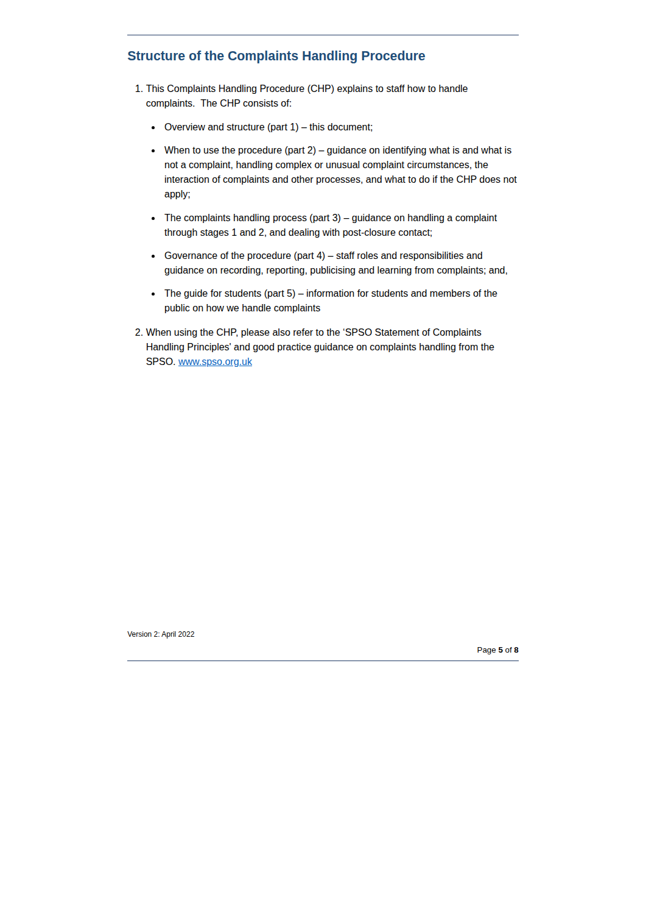Structure of the Complaints Handling Procedure
This Complaints Handling Procedure (CHP) explains to staff how to handle complaints. The CHP consists of:
Overview and structure (part 1) – this document;
When to use the procedure (part 2) – guidance on identifying what is and what is not a complaint, handling complex or unusual complaint circumstances, the interaction of complaints and other processes, and what to do if the CHP does not apply;
The complaints handling process (part 3) – guidance on handling a complaint through stages 1 and 2, and dealing with post-closure contact;
Governance of the procedure (part 4) – staff roles and responsibilities and guidance on recording, reporting, publicising and learning from complaints; and,
The guide for students (part 5) – information for students and members of the public on how we handle complaints
When using the CHP, please also refer to the ‘SPSO Statement of Complaints Handling Principles' and good practice guidance on complaints handling from the SPSO. www.spso.org.uk
Version 2: April 2022
Page 5 of 8